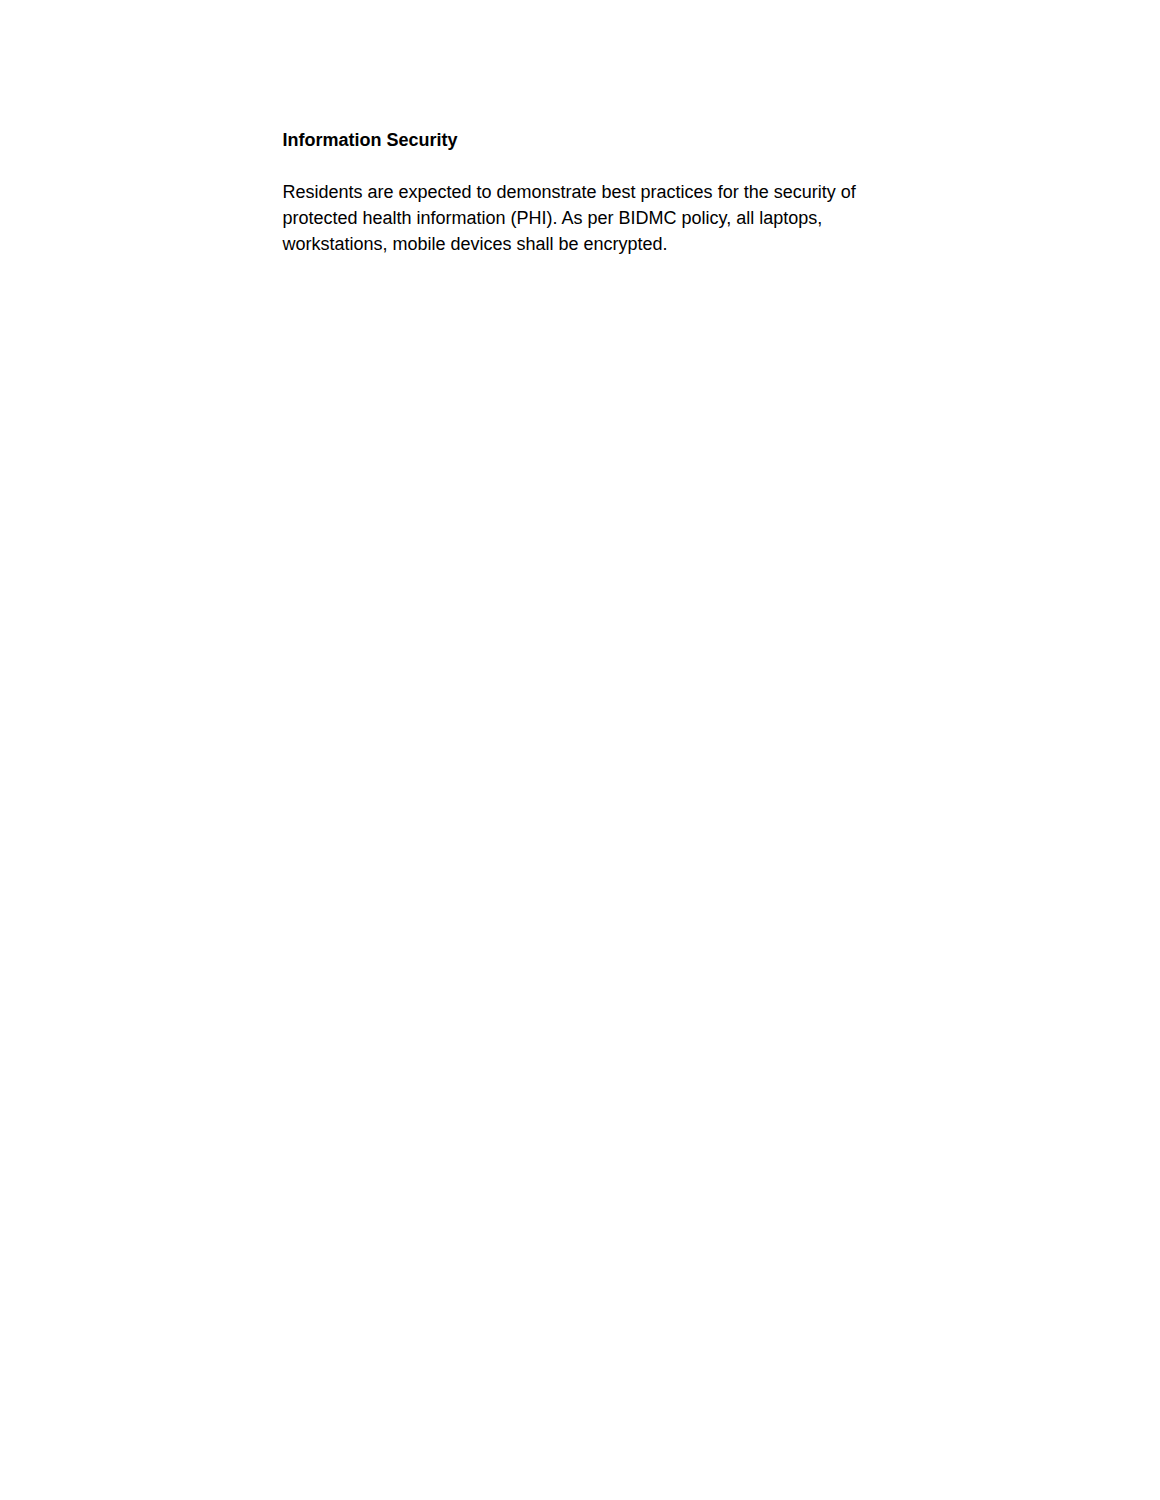Information Security
Residents are expected to demonstrate best practices for the security of protected health information (PHI). As per BIDMC policy, all laptops, workstations, mobile devices shall be encrypted.